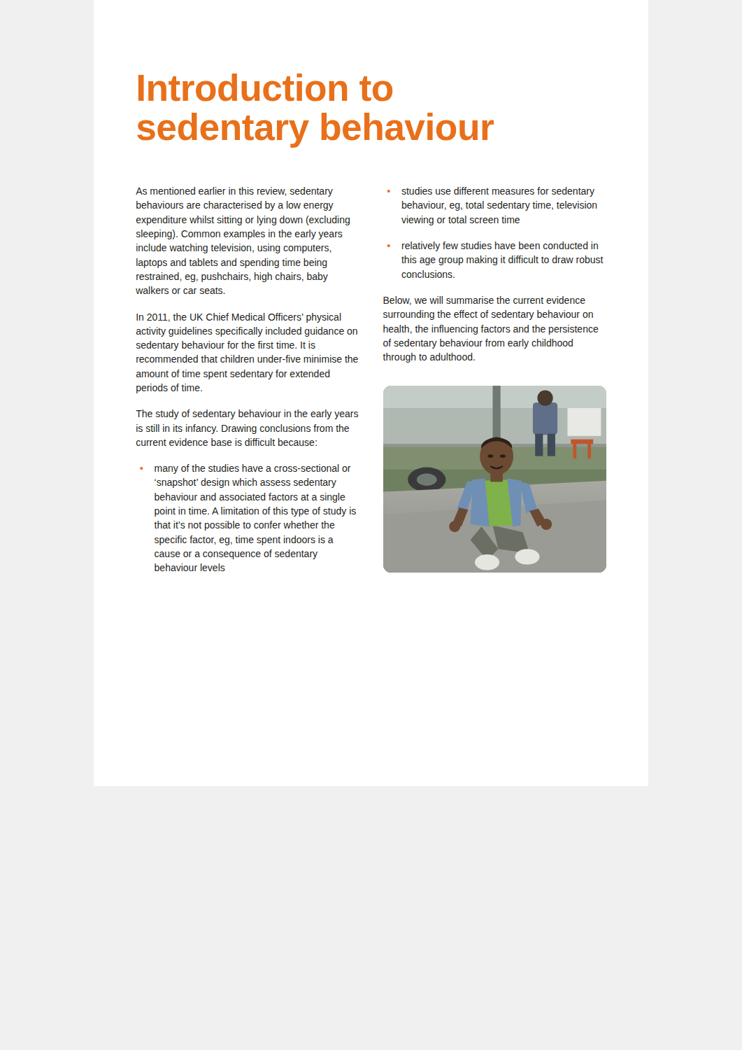Introduction to sedentary behaviour
As mentioned earlier in this review, sedentary behaviours are characterised by a low energy expenditure whilst sitting or lying down (excluding sleeping). Common examples in the early years include watching television, using computers, laptops and tablets and spending time being restrained, eg, pushchairs, high chairs, baby walkers or car seats.
In 2011, the UK Chief Medical Officers’ physical activity guidelines specifically included guidance on sedentary behaviour for the first time. It is recommended that children under-five minimise the amount of time spent sedentary for extended periods of time.
The study of sedentary behaviour in the early years is still in its infancy. Drawing conclusions from the current evidence base is difficult because:
many of the studies have a cross-sectional or ‘snapshot’ design which assess sedentary behaviour and associated factors at a single point in time. A limitation of this type of study is that it’s not possible to confer whether the specific factor, eg, time spent indoors is a cause or a consequence of sedentary behaviour levels
studies use different measures for sedentary behaviour, eg, total sedentary time, television viewing or total screen time
relatively few studies have been conducted in this age group making it difficult to draw robust conclusions.
Below, we will summarise the current evidence surrounding the effect of sedentary behaviour on health, the influencing factors and the persistence of sedentary behaviour from early childhood through to adulthood.